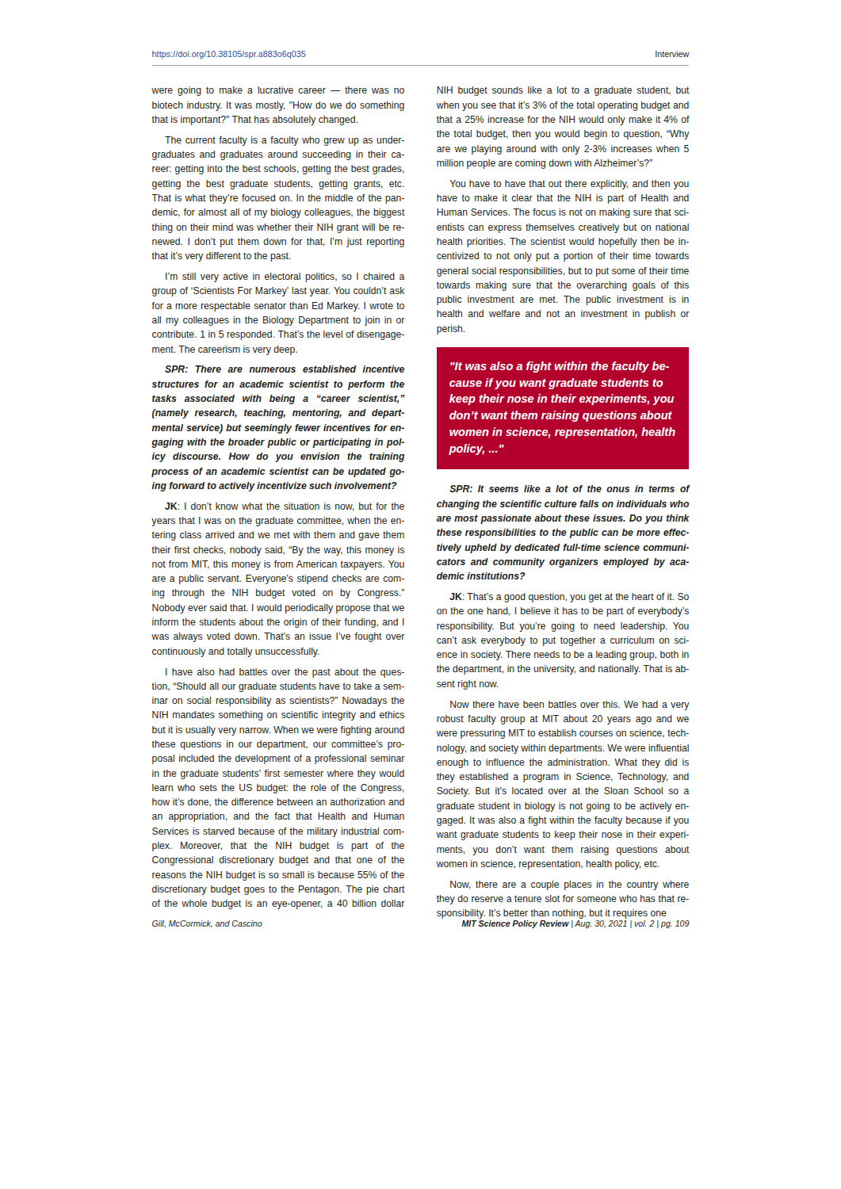https://doi.org/10.38105/spr.a883o6q035 Interview
were going to make a lucrative career — there was no biotech industry. It was mostly, "How do we do something that is important?" That has absolutely changed.
The current faculty is a faculty who grew up as undergraduates and graduates around succeeding in their career: getting into the best schools, getting the best grades, getting the best graduate students, getting grants, etc. That is what they’re focused on. In the middle of the pandemic, for almost all of my biology colleagues, the biggest thing on their mind was whether their NIH grant will be renewed. I don’t put them down for that, I’m just reporting that it’s very different to the past.
I’m still very active in electoral politics, so I chaired a group of ‘Scientists For Markey’ last year. You couldn’t ask for a more respectable senator than Ed Markey. I wrote to all my colleagues in the Biology Department to join in or contribute. 1 in 5 responded. That’s the level of disengagement. The careerism is very deep.
SPR: There are numerous established incentive structures for an academic scientist to perform the tasks associated with being a “career scientist,” (namely research, teaching, mentoring, and departmental service) but seemingly fewer incentives for engaging with the broader public or participating in policy discourse. How do you envision the training process of an academic scientist can be updated going forward to actively incentivize such involvement?
JK: I don’t know what the situation is now, but for the years that I was on the graduate committee, when the entering class arrived and we met with them and gave them their first checks, nobody said, “By the way, this money is not from MIT, this money is from American taxpayers. You are a public servant. Everyone’s stipend checks are coming through the NIH budget voted on by Congress.” Nobody ever said that. I would periodically propose that we inform the students about the origin of their funding, and I was always voted down. That’s an issue I’ve fought over continuously and totally unsuccessfully.
I have also had battles over the past about the question, “Should all our graduate students have to take a seminar on social responsibility as scientists?” Nowadays the NIH mandates something on scientific integrity and ethics but it is usually very narrow. When we were fighting around these questions in our department, our committee’s proposal included the development of a professional seminar in the graduate students’ first semester where they would learn who sets the US budget: the role of the Congress, how it’s done, the difference between an authorization and an appropriation, and the fact that Health and Human Services is starved because of the military industrial complex. Moreover, that the NIH budget is part of the Congressional discretionary budget and that one of the reasons the NIH budget is so small is because 55% of the discretionary budget goes to the Pentagon. The pie chart of the whole budget is an eye-opener, a 40 billion dollar NIH budget sounds like a lot to a graduate student, but when you see that it’s 3% of the total operating budget and that a 25% increase for the NIH would only make it 4% of the total budget, then you would begin to question, “Why are we playing around with only 2-3% increases when 5 million people are coming down with Alzheimer’s?”
You have to have that out there explicitly, and then you have to make it clear that the NIH is part of Health and Human Services. The focus is not on making sure that scientists can express themselves creatively but on national health priorities. The scientist would hopefully then be incentivized to not only put a portion of their time towards general social responsibilities, but to put some of their time towards making sure that the overarching goals of this public investment are met. The public investment is in health and welfare and not an investment in publish or perish.
"It was also a fight within the faculty because if you want graduate students to keep their nose in their experiments, you don’t want them raising questions about women in science, representation, health policy, ..."
SPR: It seems like a lot of the onus in terms of changing the scientific culture falls on individuals who are most passionate about these issues. Do you think these responsibilities to the public can be more effectively upheld by dedicated full-time science communicators and community organizers employed by academic institutions?
JK: That’s a good question, you get at the heart of it. So on the one hand, I believe it has to be part of everybody’s responsibility. But you’re going to need leadership. You can’t ask everybody to put together a curriculum on science in society. There needs to be a leading group, both in the department, in the university, and nationally. That is absent right now.
Now there have been battles over this. We had a very robust faculty group at MIT about 20 years ago and we were pressuring MIT to establish courses on science, technology, and society within departments. We were influential enough to influence the administration. What they did is they established a program in Science, Technology, and Society. But it’s located over at the Sloan School so a graduate student in biology is not going to be actively engaged. It was also a fight within the faculty because if you want graduate students to keep their nose in their experiments, you don’t want them raising questions about women in science, representation, health policy, etc.
Now, there are a couple places in the country where they do reserve a tenure slot for someone who has that responsibility. It’s better than nothing, but it requires one
Gill, McCormick, and Cascino
MIT Science Policy Review | Aug. 30, 2021 | vol. 2 | pg. 109